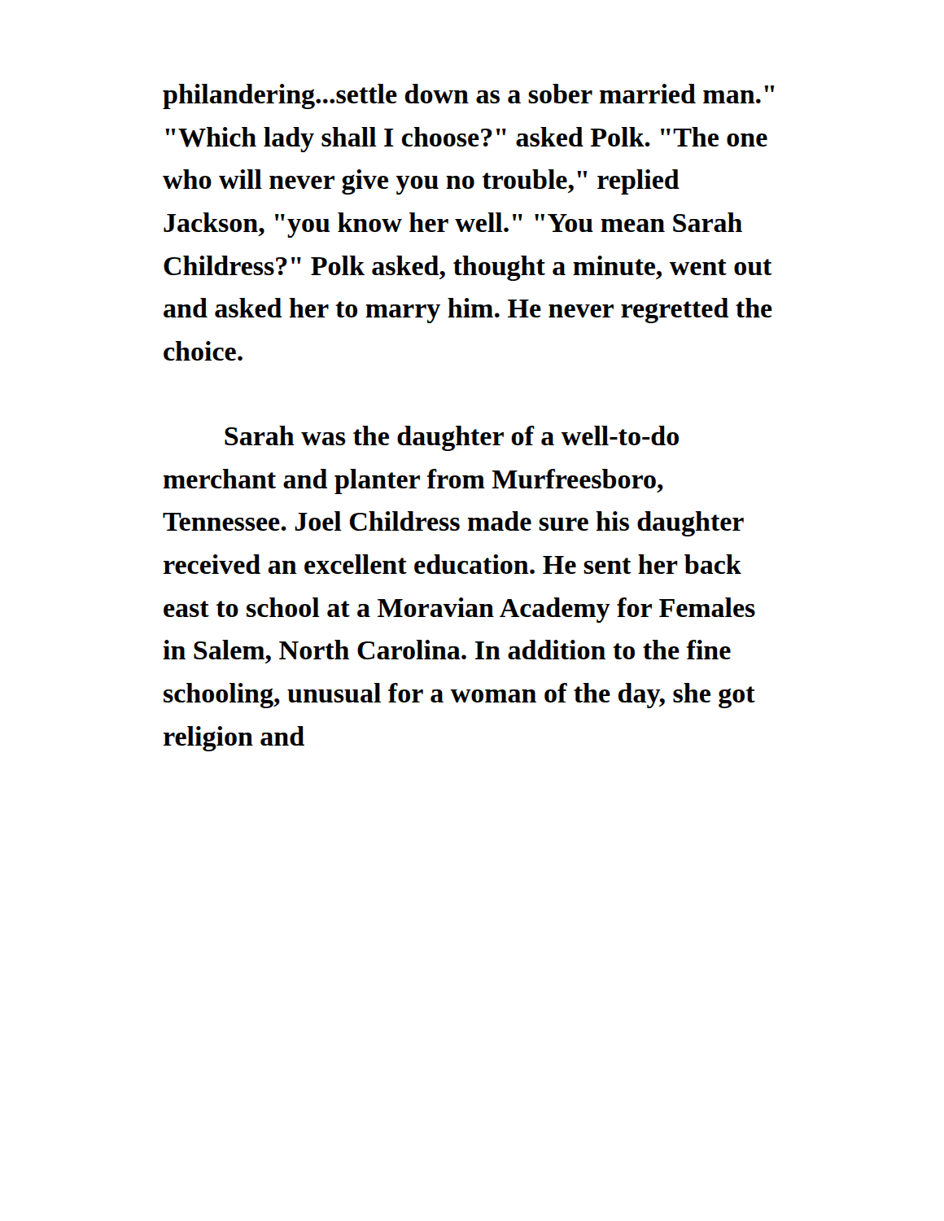philandering...settle down as a sober married man." "Which lady shall I choose?" asked Polk. "The one who will never give you no trouble," replied Jackson, "you know her well." "You mean Sarah Childress?" Polk asked, thought a minute, went out and asked her to marry him. He never regretted the choice.
Sarah was the daughter of a well-to-do merchant and planter from Murfreesboro, Tennessee. Joel Childress made sure his daughter received an excellent education. He sent her back east to school at a Moravian Academy for Females in Salem, North Carolina. In addition to the fine schooling, unusual for a woman of the day, she got religion and